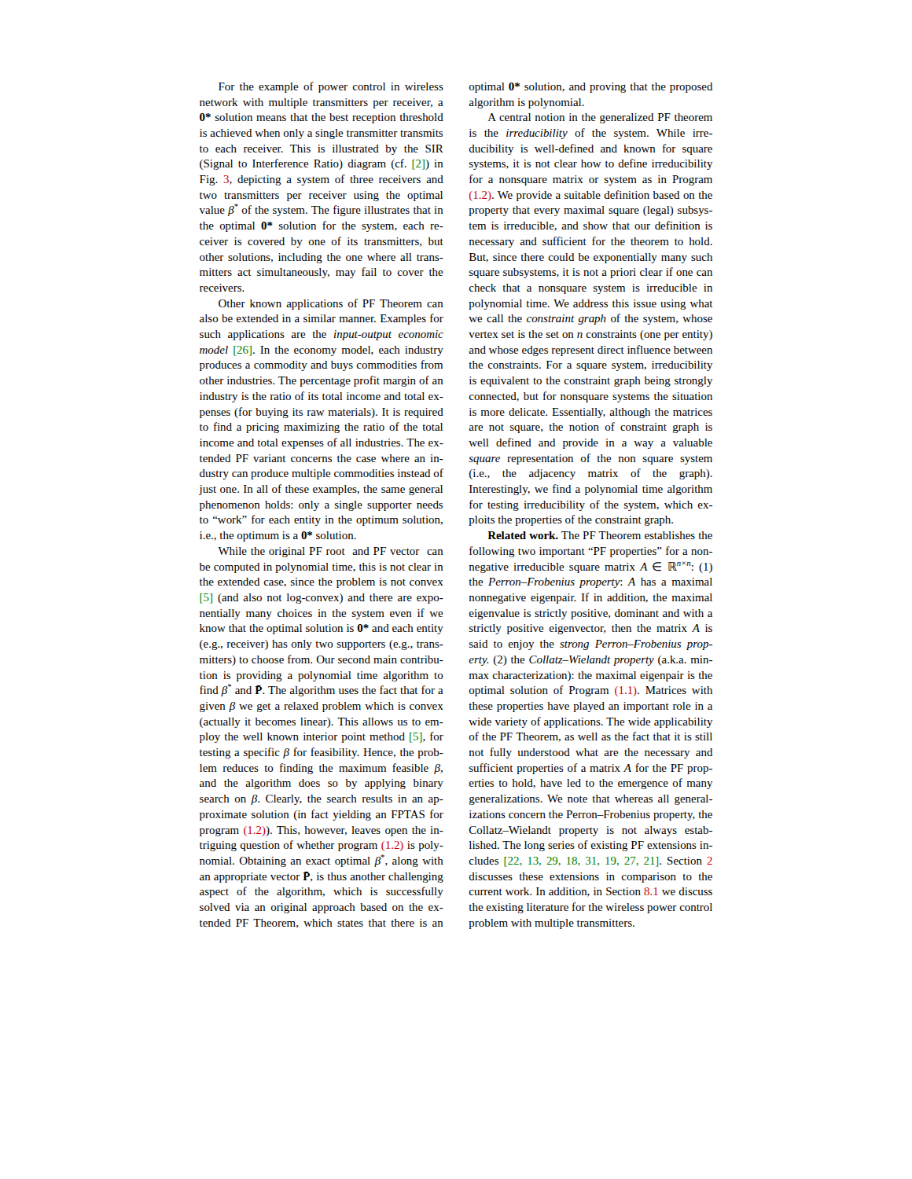For the example of power control in wireless network with multiple transmitters per receiver, a 0* solution means that the best reception threshold is achieved when only a single transmitter transmits to each receiver. This is illustrated by the SIR (Signal to Interference Ratio) diagram (cf. [2]) in Fig. 3, depicting a system of three receivers and two transmitters per receiver using the optimal value β* of the system. The figure illustrates that in the optimal 0* solution for the system, each receiver is covered by one of its transmitters, but other solutions, including the one where all transmitters act simultaneously, may fail to cover the receivers.
Other known applications of PF Theorem can also be extended in a similar manner. Examples for such applications are the input-output economic model [26]. In the economy model, each industry produces a commodity and buys commodities from other industries. The percentage profit margin of an industry is the ratio of its total income and total expenses (for buying its raw materials). It is required to find a pricing maximizing the ratio of the total income and total expenses of all industries. The extended PF variant concerns the case where an industry can produce multiple commodities instead of just one. In all of these examples, the same general phenomenon holds: only a single supporter needs to “work” for each entity in the optimum solution, i.e., the optimum is a 0* solution.
While the original PF root and PF vector can be computed in polynomial time, this is not clear in the extended case, since the problem is not convex [5] (and also not log-convex) and there are exponentially many choices in the system even if we know that the optimal solution is 0* and each entity (e.g., receiver) has only two supporters (e.g., transmitters) to choose from. Our second main contribution is providing a polynomial time algorithm to find β* and P̄. The algorithm uses the fact that for a given β we get a relaxed problem which is convex (actually it becomes linear). This allows us to employ the well known interior point method [5], for testing a specific β for feasibility. Hence, the problem reduces to finding the maximum feasible β, and the algorithm does so by applying binary search on β. Clearly, the search results in an approximate solution (in fact yielding an FPTAS for program (1.2)). This, however, leaves open the intriguing question of whether program (1.2) is polynomial. Obtaining an exact optimal β*, along with an appropriate vector P̄, is thus another challenging aspect of the algorithm, which is successfully solved via an original approach based on the extended PF Theorem, which states that there is an optimal 0* solution, and proving that the proposed algorithm is polynomial.
A central notion in the generalized PF theorem is the irreducibility of the system. While irreducibility is well-defined and known for square systems, it is not clear how to define irreducibility for a nonsquare matrix or system as in Program (1.2). We provide a suitable definition based on the property that every maximal square (legal) subsystem is irreducible, and show that our definition is necessary and sufficient for the theorem to hold. But, since there could be exponentially many such square subsystems, it is not a priori clear if one can check that a nonsquare system is irreducible in polynomial time. We address this issue using what we call the constraint graph of the system, whose vertex set is the set on n constraints (one per entity) and whose edges represent direct influence between the constraints. For a square system, irreducibility is equivalent to the constraint graph being strongly connected, but for nonsquare systems the situation is more delicate. Essentially, although the matrices are not square, the notion of constraint graph is well defined and provide in a way a valuable square representation of the non square system (i.e., the adjacency matrix of the graph). Interestingly, we find a polynomial time algorithm for testing irreducibility of the system, which exploits the properties of the constraint graph.
Related work. The PF Theorem establishes the following two important “PF properties” for a nonnegative irreducible square matrix A ∈ ℝn×n: (1) the Perron–Frobenius property: A has a maximal nonnegative eigenpair. If in addition, the maximal eigenvalue is strictly positive, dominant and with a strictly positive eigenvector, then the matrix A is said to enjoy the strong Perron–Frobenius property. (2) the Collatz–Wielandt property (a.k.a. min-max characterization): the maximal eigenpair is the optimal solution of Program (1.1). Matrices with these properties have played an important role in a wide variety of applications. The wide applicability of the PF Theorem, as well as the fact that it is still not fully understood what are the necessary and sufficient properties of a matrix A for the PF properties to hold, have led to the emergence of many generalizations. We note that whereas all generalizations concern the Perron–Frobenius property, the Collatz–Wielandt property is not always established. The long series of existing PF extensions includes [22, 13, 29, 18, 31, 19, 27, 21]. Section 2 discusses these extensions in comparison to the current work. In addition, in Section 8.1 we discuss the existing literature for the wireless power control problem with multiple transmitters.